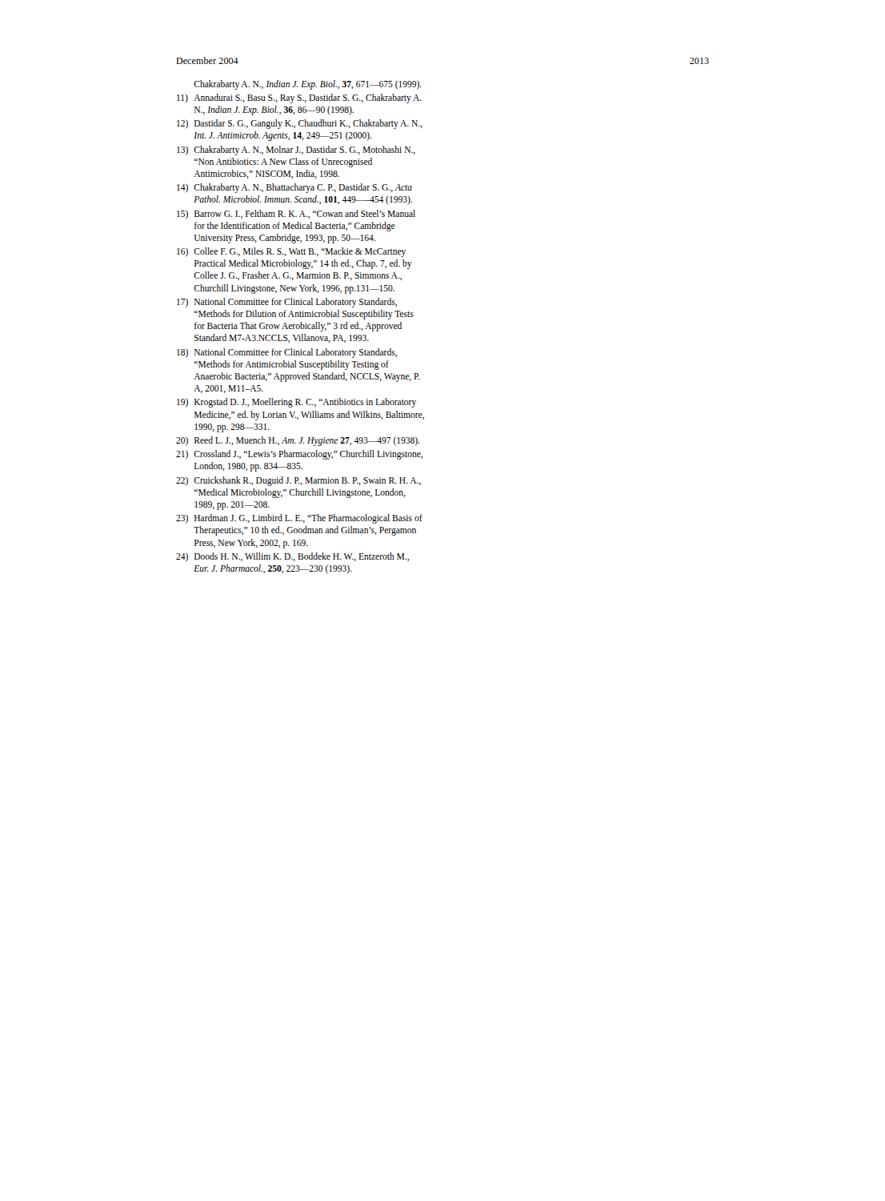December 2004
2013
Chakrabarty A. N., Indian J. Exp. Biol., 37, 671—675 (1999).
11) Annadurai S., Basu S., Ray S., Dastidar S. G., Chakrabarty A. N., Indian J. Exp. Biol., 36, 86—90 (1998).
12) Dastidar S. G., Ganguly K., Chaudhuri K., Chakrabarty A. N., Int. J. Antimicrob. Agents, 14, 249—251 (2000).
13) Chakrabarty A. N., Molnar J., Dastidar S. G., Motohashi N., “Non Antibiotics: A New Class of Unrecognised Antimicrobics,” NISCOM, India, 1998.
14) Chakrabarty A. N., Bhattacharya C. P., Dastidar S. G., Acta Pathol. Microbiol. Immun. Scand., 101, 449—–454 (1993).
15) Barrow G. I., Feltham R. K. A., “Cowan and Steel’s Manual for the Identification of Medical Bacteria,” Cambridge University Press, Cambridge, 1993, pp. 50—164.
16) Collee F. G., Miles R. S., Watt B., “Mackie & McCartney Practical Medical Microbiology,” 14 th ed., Chap. 7, ed. by Collee J. G., Frasher A. G., Marmion B. P., Simmons A., Churchill Livingstone, New York, 1996, pp.131—150.
17) National Committee for Clinical Laboratory Standards, “Methods for Dilution of Antimicrobial Susceptibility Tests for Bacteria That Grow Aerobically,” 3 rd ed., Approved Standard M7-A3.NCCLS, Villanova, PA, 1993.
18) National Committee for Clinical Laboratory Standards, “Methods for Antimicrobial Susceptibility Testing of Anaerobic Bacteria,” Approved Standard, NCCLS, Wayne, P. A, 2001, M11–A5.
19) Krogstad D. J., Moellering R. C., “Antibiotics in Laboratory Medicine,” ed. by Lorian V., Williams and Wilkins, Baltimore, 1990, pp. 298—331.
20) Reed L. J., Muench H., Am. J. Hygiene 27, 493—497 (1938).
21) Crossland J., “Lewis’s Pharmacology,” Churchill Livingstone, London, 1980, pp. 834—835.
22) Cruickshank R., Duguid J. P., Marmion B. P., Swain R. H. A., “Medical Microbiology,” Churchill Livingstone, London, 1989, pp. 201—208.
23) Hardman J. G., Limbird L. E., “The Pharmacological Basis of Therapeutics,” 10 th ed., Goodman and Gilman’s, Pergamon Press, New York, 2002, p. 169.
24) Doods H. N., Willim K. D., Boddeke H. W., Entzeroth M., Eur. J. Pharmacol., 250, 223—230 (1993).